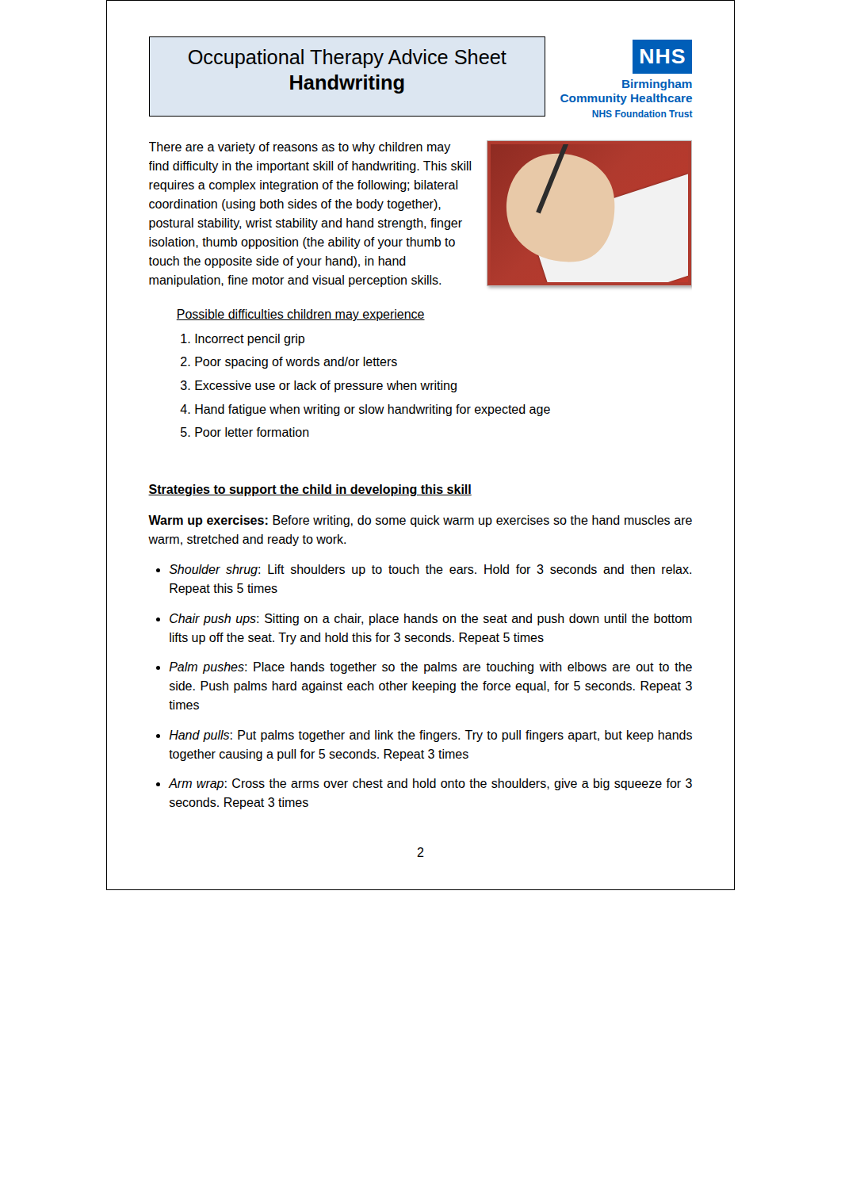Occupational Therapy Advice Sheet Handwriting
NHS
Birmingham
Community Healthcare
NHS Foundation Trust
There are a variety of reasons as to why children may find difficulty in the important skill of handwriting. This skill requires a complex integration of the following; bilateral coordination (using both sides of the body together), postural stability, wrist stability and hand strength, finger isolation, thumb opposition (the ability of your thumb to touch the opposite side of your hand), in hand manipulation, fine motor and visual perception skills.
Possible difficulties children may experience
Incorrect pencil grip
Poor spacing of words and/or letters
Excessive use or lack of pressure when writing
Hand fatigue when writing or slow handwriting for expected age
Poor letter formation
Strategies to support the child in developing this skill
Warm up exercises: Before writing, do some quick warm up exercises so the hand muscles are warm, stretched and ready to work.
Shoulder shrug: Lift shoulders up to touch the ears. Hold for 3 seconds and then relax. Repeat this 5 times
Chair push ups: Sitting on a chair, place hands on the seat and push down until the bottom lifts up off the seat. Try and hold this for 3 seconds. Repeat 5 times
Palm pushes: Place hands together so the palms are touching with elbows are out to the side. Push palms hard against each other keeping the force equal, for 5 seconds. Repeat 3 times
Hand pulls: Put palms together and link the fingers. Try to pull fingers apart, but keep hands together causing a pull for 5 seconds. Repeat 3 times
Arm wrap: Cross the arms over chest and hold onto the shoulders, give a big squeeze for 3 seconds. Repeat 3 times
2